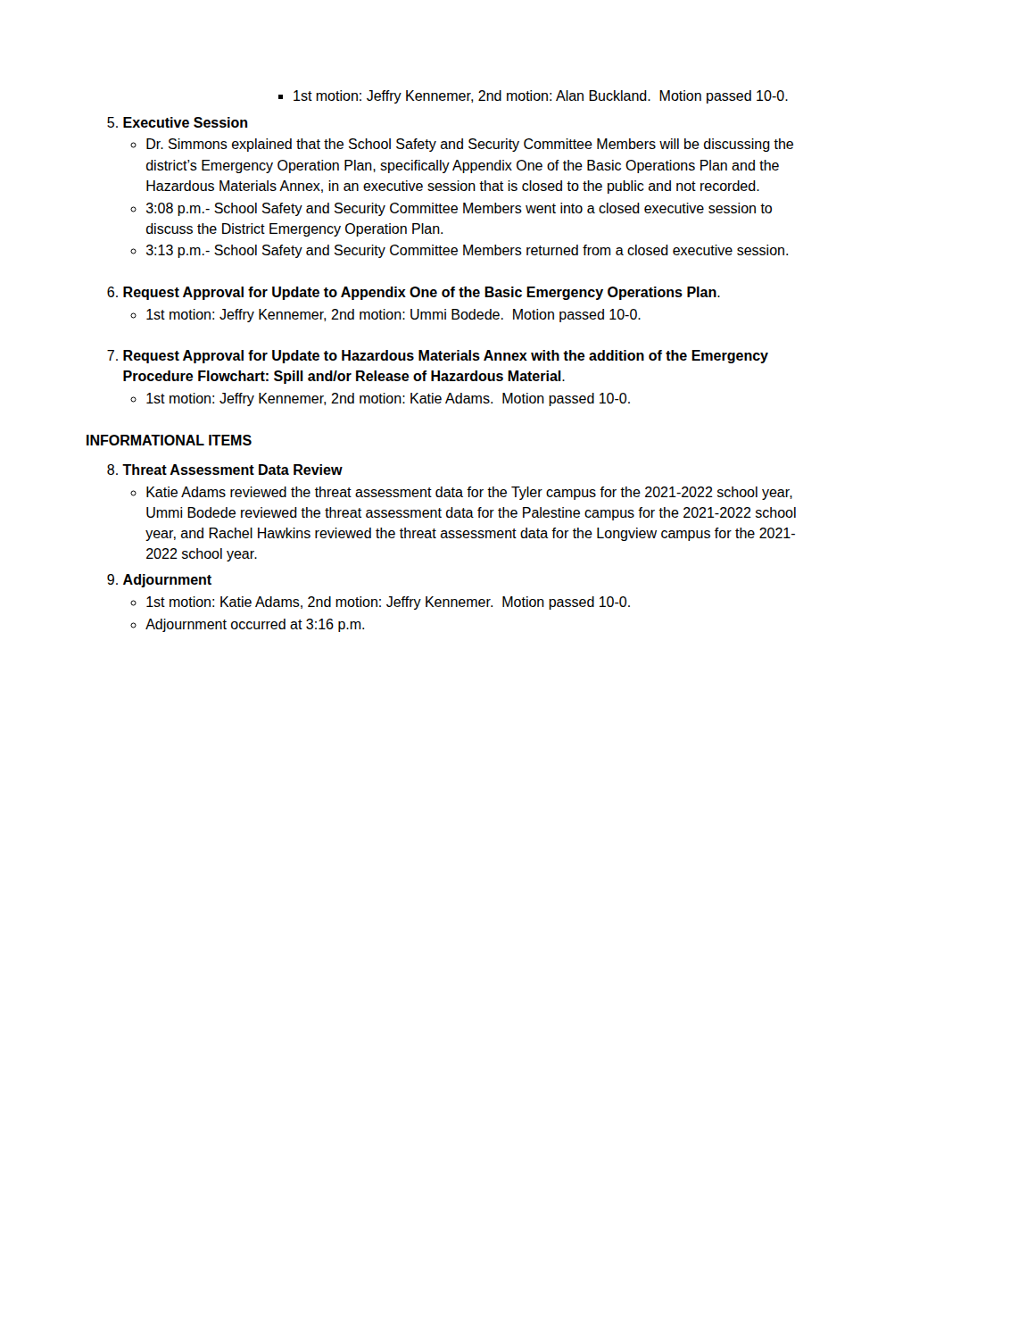1st motion: Jeffry Kennemer, 2nd motion: Alan Buckland. Motion passed 10-0.
Executive Session
Dr. Simmons explained that the School Safety and Security Committee Members will be discussing the district’s Emergency Operation Plan, specifically Appendix One of the Basic Operations Plan and the Hazardous Materials Annex, in an executive session that is closed to the public and not recorded.
3:08 p.m.- School Safety and Security Committee Members went into a closed executive session to discuss the District Emergency Operation Plan.
3:13 p.m.- School Safety and Security Committee Members returned from a closed executive session.
Request Approval for Update to Appendix One of the Basic Emergency Operations Plan.
1st motion: Jeffry Kennemer, 2nd motion: Ummi Bodede. Motion passed 10-0.
Request Approval for Update to Hazardous Materials Annex with the addition of the Emergency Procedure Flowchart: Spill and/or Release of Hazardous Material.
1st motion: Jeffry Kennemer, 2nd motion: Katie Adams. Motion passed 10-0.
INFORMATIONAL ITEMS
Threat Assessment Data Review
Katie Adams reviewed the threat assessment data for the Tyler campus for the 2021-2022 school year, Ummi Bodede reviewed the threat assessment data for the Palestine campus for the 2021-2022 school year, and Rachel Hawkins reviewed the threat assessment data for the Longview campus for the 2021-2022 school year.
Adjournment
1st motion: Katie Adams, 2nd motion: Jeffry Kennemer. Motion passed 10-0.
Adjournment occurred at 3:16 p.m.